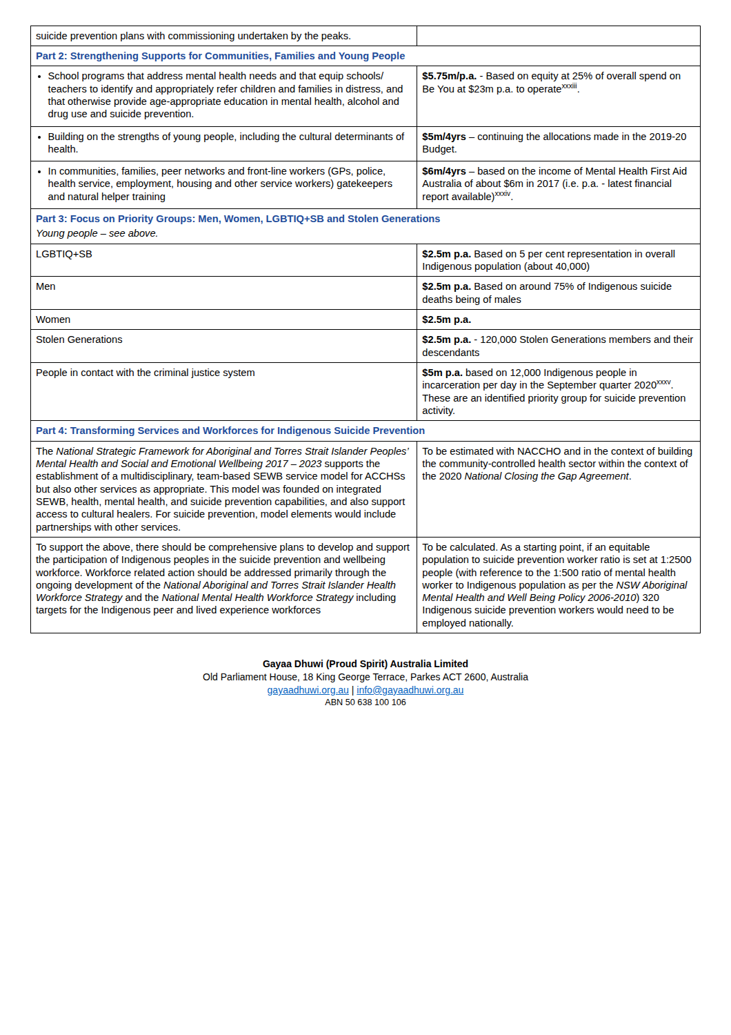| suicide prevention plans with commissioning undertaken by the peaks. | |
| Part 2: Strengthening Supports for Communities, Families and Young People |
| School programs that address mental health needs and that equip schools/ teachers to identify and appropriately refer children and families in distress, and that otherwise provide age-appropriate education in mental health, alcohol and drug use and suicide prevention. | $5.75m/p.a. - Based on equity at 25% of overall spend on Be You at $23m p.a. to operate xxxiii . |
| Building on the strengths of young people, including the cultural determinants of health. | $5m/4yrs – continuing the allocations made in the 2019-20 Budget. |
| In communities, families, peer networks and front-line workers (GPs, police, health service, employment, housing and other service workers) gatekeepers and natural helper training | $6m/4yrs – based on the income of Mental Health First Aid Australia of about $6m in 2017 (i.e. p.a. - latest financial report available) xxxiv . |
| Part 3: Focus on Priority Groups: Men, Women, LGBTIQ+SB and Stolen Generations Young people – see above. |
| LGBTIQ+SB | $2.5m p.a. Based on 5 per cent representation in overall Indigenous population (about 40,000) |
| Men | $2.5m p.a. Based on around 75% of Indigenous suicide deaths being of males |
| Women | $2.5m p.a. |
| Stolen Generations | $2.5m p.a. - 120,000 Stolen Generations members and their descendants |
| People in contact with the criminal justice system | $5m p.a. based on 12,000 Indigenous people in incarceration per day in the September quarter 2020 xxxv . These are an identified priority group for suicide prevention activity. |
| Part 4: Transforming Services and Workforces for Indigenous Suicide Prevention |
| The National Strategic Framework for Aboriginal and Torres Strait Islander Peoples’ Mental Health and Social and Emotional Wellbeing 2017 – 2023 supports the establishment of a multidisciplinary, team-based SEWB service model for ACCHSs but also other services as appropriate. This model was founded on integrated SEWB, health, mental health, and suicide prevention capabilities, and also support access to cultural healers. For suicide prevention, model elements would include partnerships with other services. | To be estimated with NACCHO and in the context of building the community-controlled health sector within the context of the 2020 National Closing the Gap Agreement . |
| To support the above, there should be comprehensive plans to develop and support the participation of Indigenous peoples in the suicide prevention and wellbeing workforce. Workforce related action should be addressed primarily through the ongoing development of the National Aboriginal and Torres Strait Islander Health Workforce Strategy and the National Mental Health Workforce Strategy including targets for the Indigenous peer and lived experience workforces | To be calculated. As a starting point, if an equitable population to suicide prevention worker ratio is set at 1:2500 people (with reference to the 1:500 ratio of mental health worker to Indigenous population as per the NSW Aboriginal Mental Health and Well Being Policy 2006-2010 ) 320 Indigenous suicide prevention workers would need to be employed nationally. |
Gayaa Dhuwi (Proud Spirit) Australia Limited
Old Parliament House, 18 King George Terrace, Parkes ACT 2600, Australia
gayaadhuwi.org.au | info@gayaadhuwi.org.au
ABN 50 638 100 106